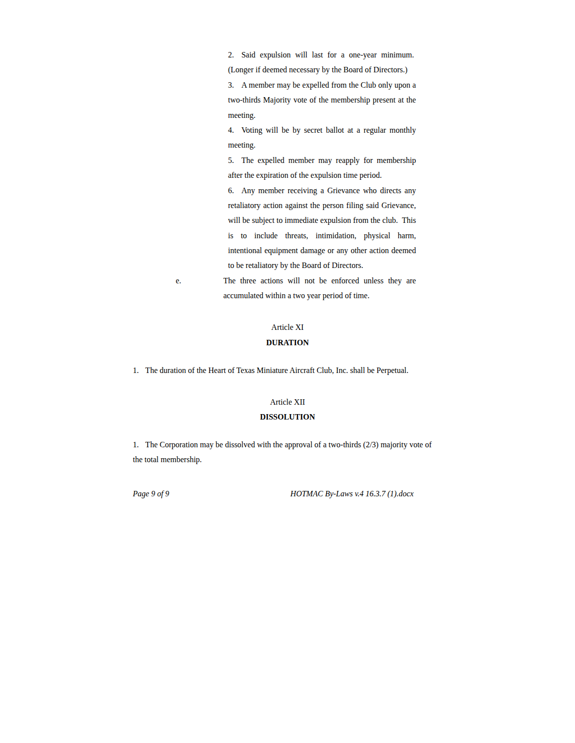2. Said expulsion will last for a one-year minimum. (Longer if deemed necessary by the Board of Directors.)
3. A member may be expelled from the Club only upon a two-thirds Majority vote of the membership present at the meeting.
4. Voting will be by secret ballot at a regular monthly meeting.
5. The expelled member may reapply for membership after the expiration of the expulsion time period.
6. Any member receiving a Grievance who directs any retaliatory action against the person filing said Grievance, will be subject to immediate expulsion from the club. This is to include threats, intimidation, physical harm, intentional equipment damage or any other action deemed to be retaliatory by the Board of Directors.
e. The three actions will not be enforced unless they are accumulated within a two year period of time.
Article XI
DURATION
1. The duration of the Heart of Texas Miniature Aircraft Club, Inc. shall be Perpetual.
Article XII
DISSOLUTION
1. The Corporation may be dissolved with the approval of a two-thirds (2/3) majority vote of the total membership.
Page 9 of 9
HOTMAC By-Laws v.4 16.3.7 (1).docx